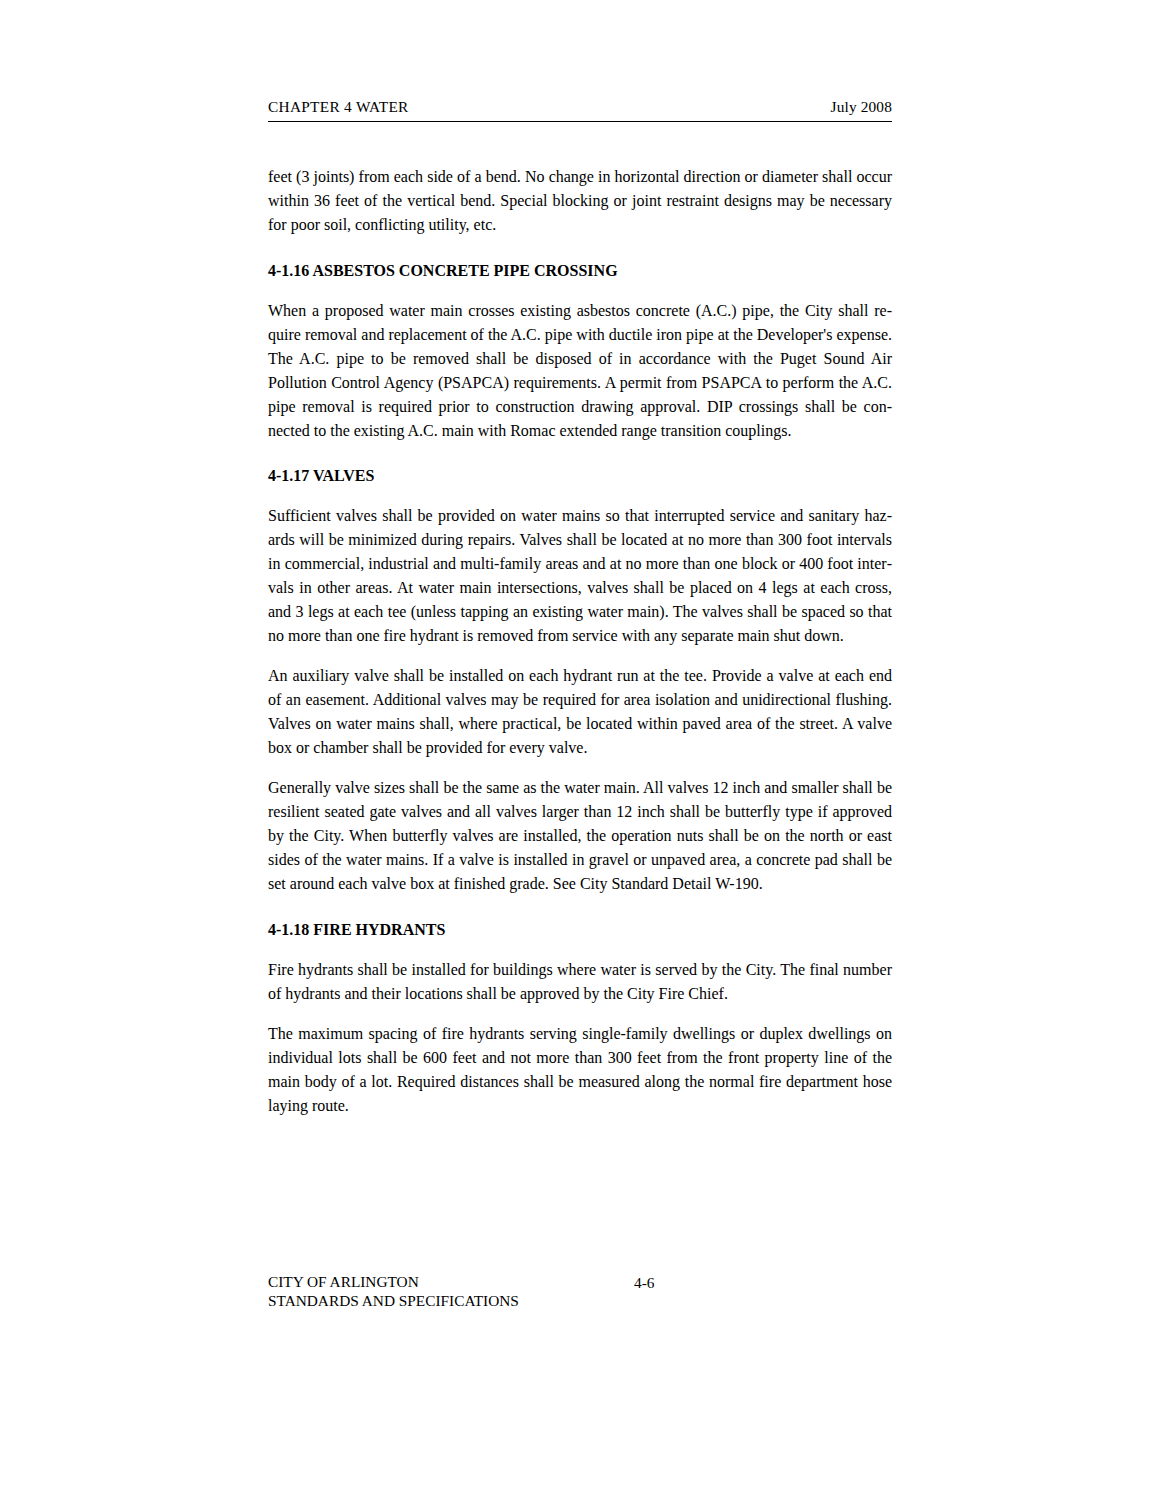CHAPTER 4 WATER July 2008
feet (3 joints) from each side of a bend. No change in horizontal direction or diameter shall occur within 36 feet of the vertical bend. Special blocking or joint restraint designs may be necessary for poor soil, conflicting utility, etc.
4-1.16 ASBESTOS CONCRETE PIPE CROSSING
When a proposed water main crosses existing asbestos concrete (A.C.) pipe, the City shall require removal and replacement of the A.C. pipe with ductile iron pipe at the Developer's expense. The A.C. pipe to be removed shall be disposed of in accordance with the Puget Sound Air Pollution Control Agency (PSAPCA) requirements. A permit from PSAPCA to perform the A.C. pipe removal is required prior to construction drawing approval. DIP crossings shall be connected to the existing A.C. main with Romac extended range transition couplings.
4-1.17 VALVES
Sufficient valves shall be provided on water mains so that interrupted service and sanitary hazards will be minimized during repairs. Valves shall be located at no more than 300 foot intervals in commercial, industrial and multi-family areas and at no more than one block or 400 foot intervals in other areas. At water main intersections, valves shall be placed on 4 legs at each cross, and 3 legs at each tee (unless tapping an existing water main). The valves shall be spaced so that no more than one fire hydrant is removed from service with any separate main shut down.
An auxiliary valve shall be installed on each hydrant run at the tee. Provide a valve at each end of an easement. Additional valves may be required for area isolation and unidirectional flushing. Valves on water mains shall, where practical, be located within paved area of the street. A valve box or chamber shall be provided for every valve.
Generally valve sizes shall be the same as the water main. All valves 12 inch and smaller shall be resilient seated gate valves and all valves larger than 12 inch shall be butterfly type if approved by the City. When butterfly valves are installed, the operation nuts shall be on the north or east sides of the water mains. If a valve is installed in gravel or unpaved area, a concrete pad shall be set around each valve box at finished grade. See City Standard Detail W-190.
4-1.18 FIRE HYDRANTS
Fire hydrants shall be installed for buildings where water is served by the City. The final number of hydrants and their locations shall be approved by the City Fire Chief.
The maximum spacing of fire hydrants serving single-family dwellings or duplex dwellings on individual lots shall be 600 feet and not more than 300 feet from the front property line of the main body of a lot. Required distances shall be measured along the normal fire department hose laying route.
CITY OF ARLINGTON
STANDARDS AND SPECIFICATIONS
4-6